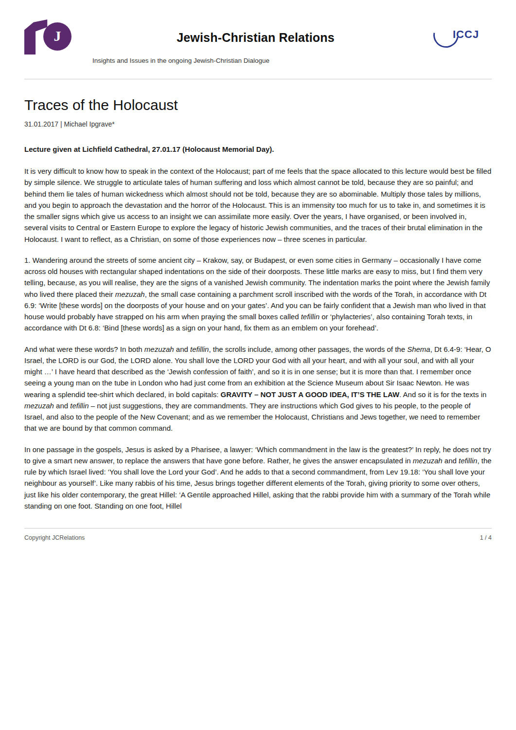Jewish-Christian Relations
Insights and Issues in the ongoing Jewish-Christian Dialogue
ICCJ
Traces of the Holocaust
31.01.2017 | Michael Ipgrave*
Lecture given at Lichfield Cathedral, 27.01.17 (Holocaust Memorial Day).
It is very difficult to know how to speak in the context of the Holocaust; part of me feels that the space allocated to this lecture would best be filled by simple silence. We struggle to articulate tales of human suffering and loss which almost cannot be told, because they are so painful; and behind them lie tales of human wickedness which almost should not be told, because they are so abominable. Multiply those tales by millions, and you begin to approach the devastation and the horror of the Holocaust. This is an immensity too much for us to take in, and sometimes it is the smaller signs which give us access to an insight we can assimilate more easily. Over the years, I have organised, or been involved in, several visits to Central or Eastern Europe to explore the legacy of historic Jewish communities, and the traces of their brutal elimination in the Holocaust. I want to reflect, as a Christian, on some of those experiences now – three scenes in particular.
1. Wandering around the streets of some ancient city – Krakow, say, or Budapest, or even some cities in Germany – occasionally I have come across old houses with rectangular shaped indentations on the side of their doorposts. These little marks are easy to miss, but I find them very telling, because, as you will realise, they are the signs of a vanished Jewish community. The indentation marks the point where the Jewish family who lived there placed their mezuzah, the small case containing a parchment scroll inscribed with the words of the Torah, in accordance with Dt 6.9: ‘Write [these words] on the doorposts of your house and on your gates’. And you can be fairly confident that a Jewish man who lived in that house would probably have strapped on his arm when praying the small boxes called tefillin or ‘phylacteries’, also containing Torah texts, in accordance with Dt 6.8: ‘Bind [these words] as a sign on your hand, fix them as an emblem on your forehead’.
And what were these words? In both mezuzah and tefillin, the scrolls include, among other passages, the words of the Shema, Dt 6.4-9: ‘Hear, O Israel, the LORD is our God, the LORD alone. You shall love the LORD your God with all your heart, and with all your soul, and with all your might …’ I have heard that described as the ‘Jewish confession of faith’, and so it is in one sense; but it is more than that. I remember once seeing a young man on the tube in London who had just come from an exhibition at the Science Museum about Sir Isaac Newton. He was wearing a splendid tee-shirt which declared, in bold capitals: GRAVITY – NOT JUST A GOOD IDEA, IT’S THE LAW. And so it is for the texts in mezuzah and tefillin – not just suggestions, they are commandments. They are instructions which God gives to his people, to the people of Israel, and also to the people of the New Covenant; and as we remember the Holocaust, Christians and Jews together, we need to remember that we are bound by that common command.
In one passage in the gospels, Jesus is asked by a Pharisee, a lawyer: ‘Which commandment in the law is the greatest?’ In reply, he does not try to give a smart new answer, to replace the answers that have gone before. Rather, he gives the answer encapsulated in mezuzah and tefillin, the rule by which Israel lived: ‘You shall love the Lord your God’. And he adds to that a second commandment, from Lev 19.18: ‘You shall love your neighbour as yourself’. Like many rabbis of his time, Jesus brings together different elements of the Torah, giving priority to some over others, just like his older contemporary, the great Hillel: ‘A Gentile approached Hillel, asking that the rabbi provide him with a summary of the Torah while standing on one foot. Standing on one foot, Hillel
Copyright JCRelations 1 / 4